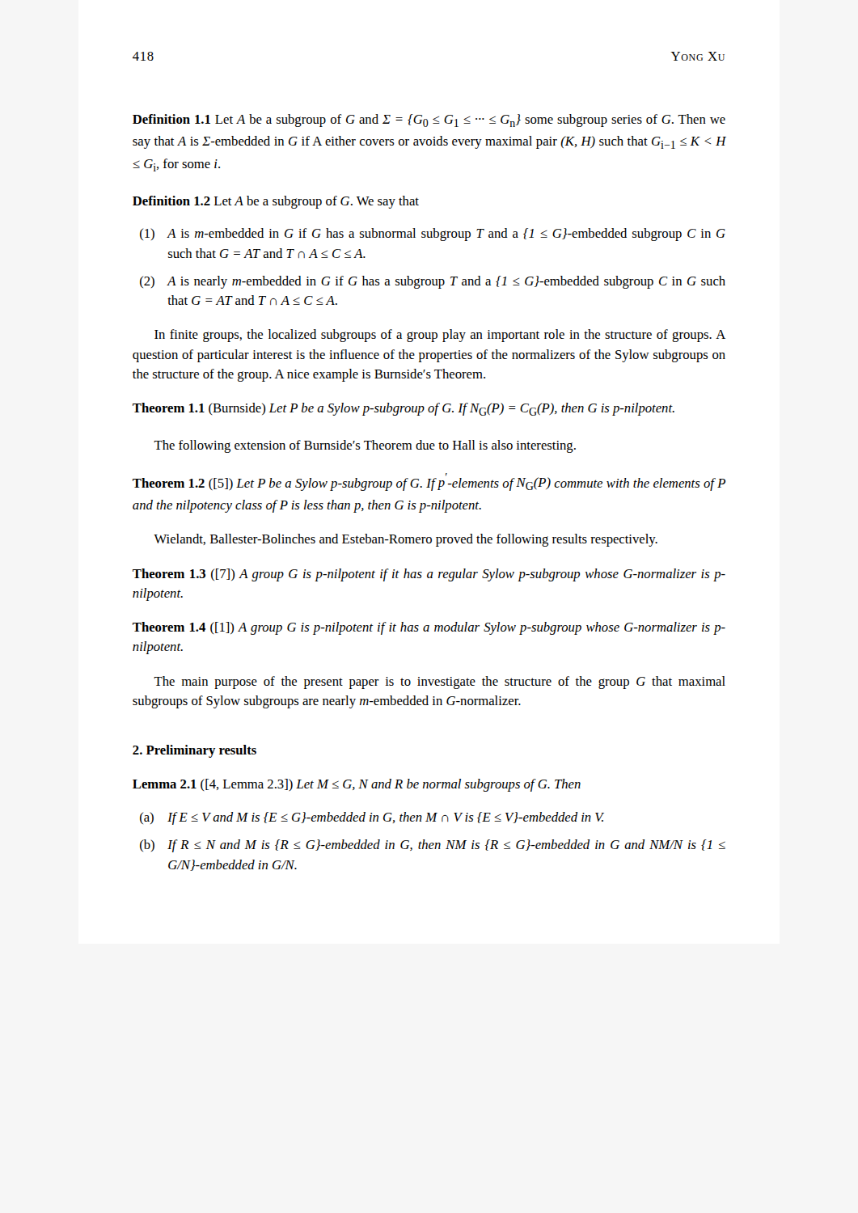418 Yong Xu
Definition 1.1 Let A be a subgroup of G and Σ = {G0 ≤ G1 ≤ ··· ≤ Gn} some subgroup series of G. Then we say that A is Σ-embedded in G if A either covers or avoids every maximal pair (K, H) such that Gi−1 ≤ K < H ≤ Gi, for some i.
Definition 1.2 Let A be a subgroup of G. We say that
(1) A is m-embedded in G if G has a subnormal subgroup T and a {1 ≤ G}-embedded subgroup C in G such that G = AT and T ∩ A ≤ C ≤ A.
(2) A is nearly m-embedded in G if G has a subgroup T and a {1 ≤ G}-embedded subgroup C in G such that G = AT and T ∩ A ≤ C ≤ A.
In finite groups, the localized subgroups of a group play an important role in the structure of groups. A question of particular interest is the influence of the properties of the normalizers of the Sylow subgroups on the structure of the group. A nice example is Burnside′s Theorem.
Theorem 1.1 (Burnside) Let P be a Sylow p-subgroup of G. If NG(P) = CG(P), then G is p-nilpotent.
The following extension of Burnside′s Theorem due to Hall is also interesting.
Theorem 1.2 ([5]) Let P be a Sylow p-subgroup of G. If p′-elements of NG(P) commute with the elements of P and the nilpotency class of P is less than p, then G is p-nilpotent.
Wielandt, Ballester-Bolinches and Esteban-Romero proved the following results respectively.
Theorem 1.3 ([7]) A group G is p-nilpotent if it has a regular Sylow p-subgroup whose G-normalizer is p-nilpotent.
Theorem 1.4 ([1]) A group G is p-nilpotent if it has a modular Sylow p-subgroup whose G-normalizer is p-nilpotent.
The main purpose of the present paper is to investigate the structure of the group G that maximal subgroups of Sylow subgroups are nearly m-embedded in G-normalizer.
2. Preliminary results
Lemma 2.1 ([4, Lemma 2.3]) Let M ≤ G, N and R be normal subgroups of G. Then
(a) If E ≤ V and M is {E ≤ G}-embedded in G, then M ∩ V is {E ≤ V}-embedded in V.
(b) If R ≤ N and M is {R ≤ G}-embedded in G, then NM is {R ≤ G}-embedded in G and NM/N is {1 ≤ G/N}-embedded in G/N.